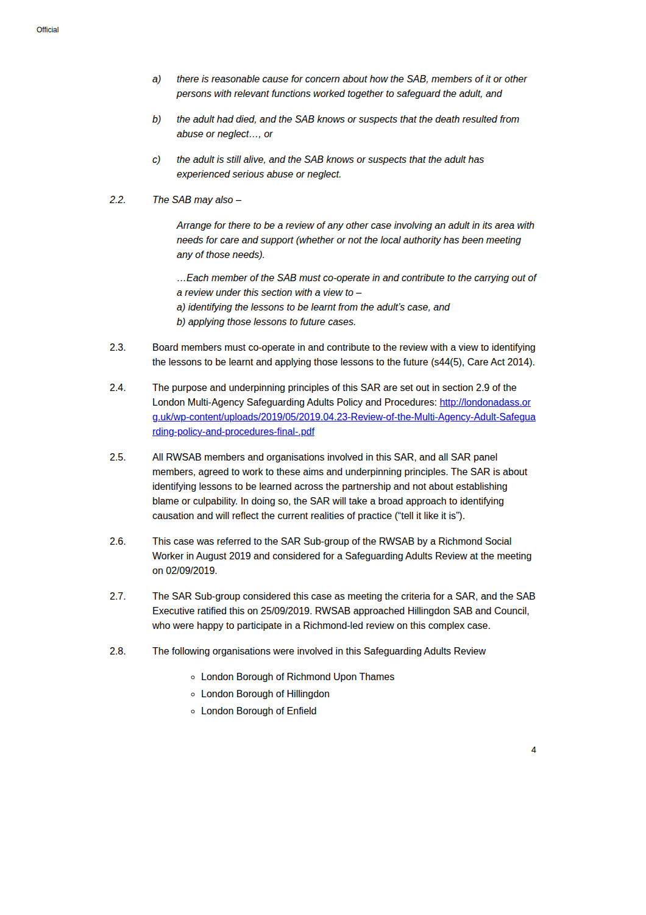Official
a)
there is reasonable cause for concern about how the SAB, members of it or other persons with relevant functions worked together to safeguard the adult, and
b)
the adult had died, and the SAB knows or suspects that the death resulted from abuse or neglect…, or
c)
the adult is still alive, and the SAB knows or suspects that the adult has experienced serious abuse or neglect.
2.2.
The SAB may also –
Arrange for there to be a review of any other case involving an adult in its area with needs for care and support (whether or not the local authority has been meeting any of those needs).
…Each member of the SAB must co-operate in and contribute to the carrying out of a review under this section with a view to –
a) identifying the lessons to be learnt from the adult’s case, and
b) applying those lessons to future cases.
2.3.
Board members must co-operate in and contribute to the review with a view to identifying the lessons to be learnt and applying those lessons to the future (s44(5), Care Act 2014).
2.4.
The purpose and underpinning principles of this SAR are set out in section 2.9 of the London Multi-Agency Safeguarding Adults Policy and Procedures: http://londonadass.org.uk/wp-content/uploads/2019/05/2019.04.23-Review-of-the-Multi-Agency-Adult-Safeguarding-policy-and-procedures-final-.pdf
2.5.
All RWSAB members and organisations involved in this SAR, and all SAR panel members, agreed to work to these aims and underpinning principles. The SAR is about identifying lessons to be learned across the partnership and not about establishing blame or culpability. In doing so, the SAR will take a broad approach to identifying causation and will reflect the current realities of practice (“tell it like it is”).
2.6.
This case was referred to the SAR Sub-group of the RWSAB by a Richmond Social Worker in August 2019 and considered for a Safeguarding Adults Review at the meeting on 02/09/2019.
2.7.
The SAR Sub-group considered this case as meeting the criteria for a SAR, and the SAB Executive ratified this on 25/09/2019. RWSAB approached Hillingdon SAB and Council, who were happy to participate in a Richmond-led review on this complex case.
2.8.
The following organisations were involved in this Safeguarding Adults Review
London Borough of Richmond Upon Thames
London Borough of Hillingdon
London Borough of Enfield
4